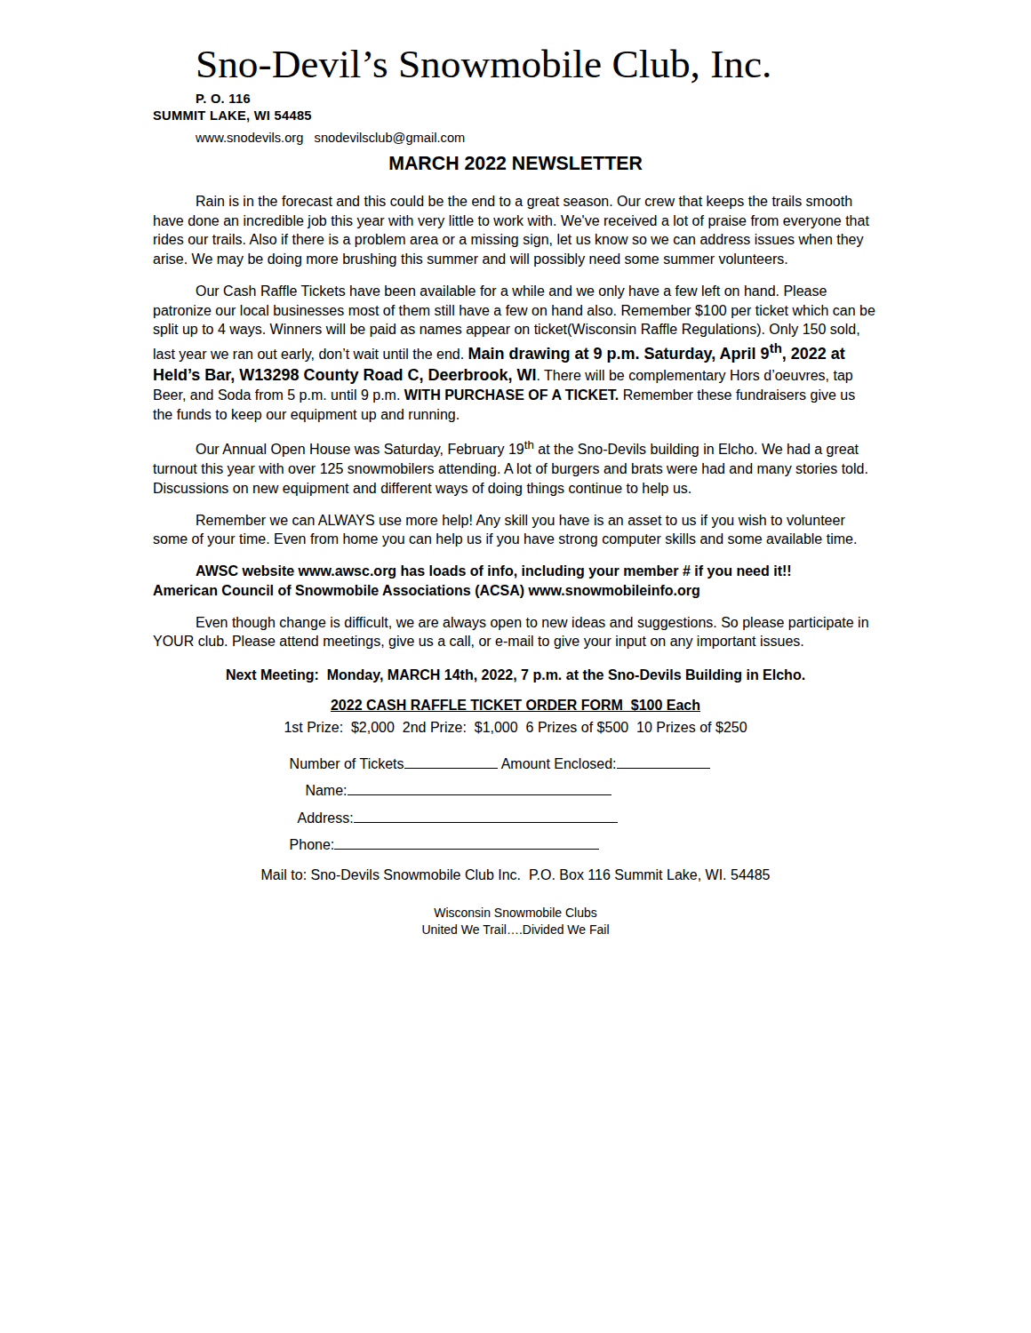Sno-Devil’s Snowmobile Club, Inc.
P. O. 116
SUMMIT LAKE, WI 54485
www.snodevils.org snodevilsclub@gmail.com
MARCH 2022 NEWSLETTER
Rain is in the forecast and this could be the end to a great season. Our crew that keeps the trails smooth have done an incredible job this year with very little to work with. We've received a lot of praise from everyone that rides our trails. Also if there is a problem area or a missing sign, let us know so we can address issues when they arise. We may be doing more brushing this summer and will possibly need some summer volunteers.
Our Cash Raffle Tickets have been available for a while and we only have a few left on hand. Please patronize our local businesses most of them still have a few on hand also. Remember $100 per ticket which can be split up to 4 ways. Winners will be paid as names appear on ticket(Wisconsin Raffle Regulations). Only 150 sold, last year we ran out early, don’t wait until the end. Main drawing at 9 p.m. Saturday, April 9th, 2022 at Held’s Bar, W13298 County Road C, Deerbrook, WI. There will be complementary Hors d’oeuvres, tap Beer, and Soda from 5 p.m. until 9 p.m. WITH PURCHASE OF A TICKET. Remember these fundraisers give us the funds to keep our equipment up and running.
Our Annual Open House was Saturday, February 19th at the Sno-Devils building in Elcho. We had a great turnout this year with over 125 snowmobilers attending. A lot of burgers and brats were had and many stories told. Discussions on new equipment and different ways of doing things continue to help us.
Remember we can ALWAYS use more help! Any skill you have is an asset to us if you wish to volunteer some of your time. Even from home you can help us if you have strong computer skills and some available time.
AWSC website www.awsc.org has loads of info, including your member # if you need it!!
American Council of Snowmobile Associations (ACSA) www.snowmobileinfo.org
Even though change is difficult, we are always open to new ideas and suggestions. So please participate in YOUR club. Please attend meetings, give us a call, or e-mail to give your input on any important issues.
Next Meeting: Monday, MARCH 14th, 2022, 7 p.m. at the Sno-Devils Building in Elcho.
2022 CASH RAFFLE TICKET ORDER FORM $100 Each
1st Prize: $2,000 2nd Prize: $1,000 6 Prizes of $500 10 Prizes of $250
Number of Tickets Amount Enclosed:
Name:
Address:
Phone:
Mail to: Sno-Devils Snowmobile Club Inc. P.O. Box 116 Summit Lake, WI. 54485
Wisconsin Snowmobile Clubs
United We Trail….Divided We Fail